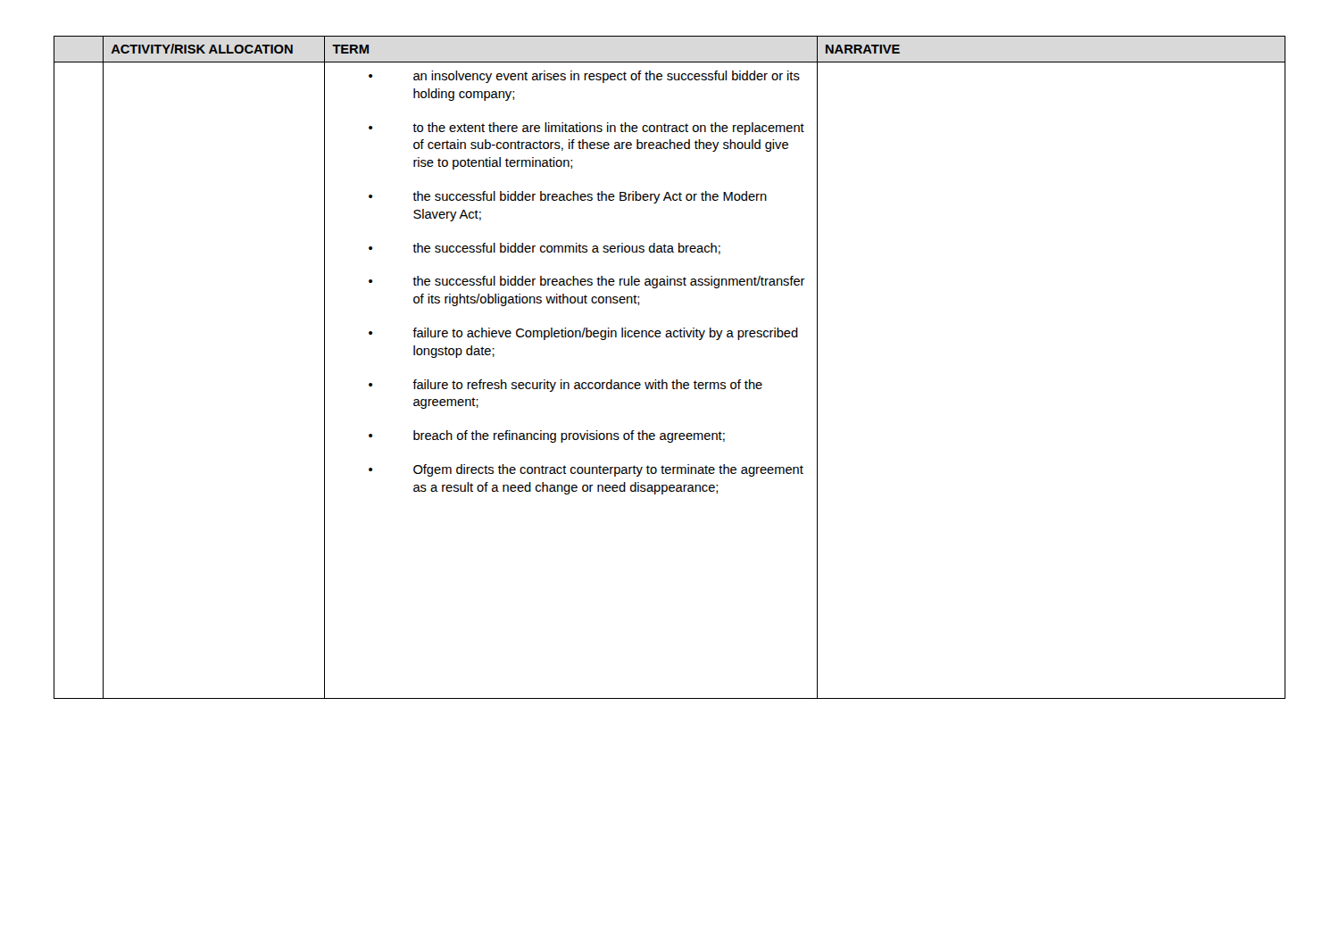| | ACTIVITY/RISK ALLOCATION | TERM | NARRATIVE |
| --- | --- | --- | --- |
| | | an insolvency event arises in respect of the successful bidder or its holding company; to the extent there are limitations in the contract on the replacement of certain sub-contractors, if these are breached they should give rise to potential termination; the successful bidder breaches the Bribery Act or the Modern Slavery Act; the successful bidder commits a serious data breach; the successful bidder breaches the rule against assignment/transfer of its rights/obligations without consent; failure to achieve Completion/begin licence activity by a prescribed longstop date; failure to refresh security in accordance with the terms of the agreement; breach of the refinancing provisions of the agreement; Ofgem directs the contract counterparty to terminate the agreement as a result of a need change or need disappearance; | |